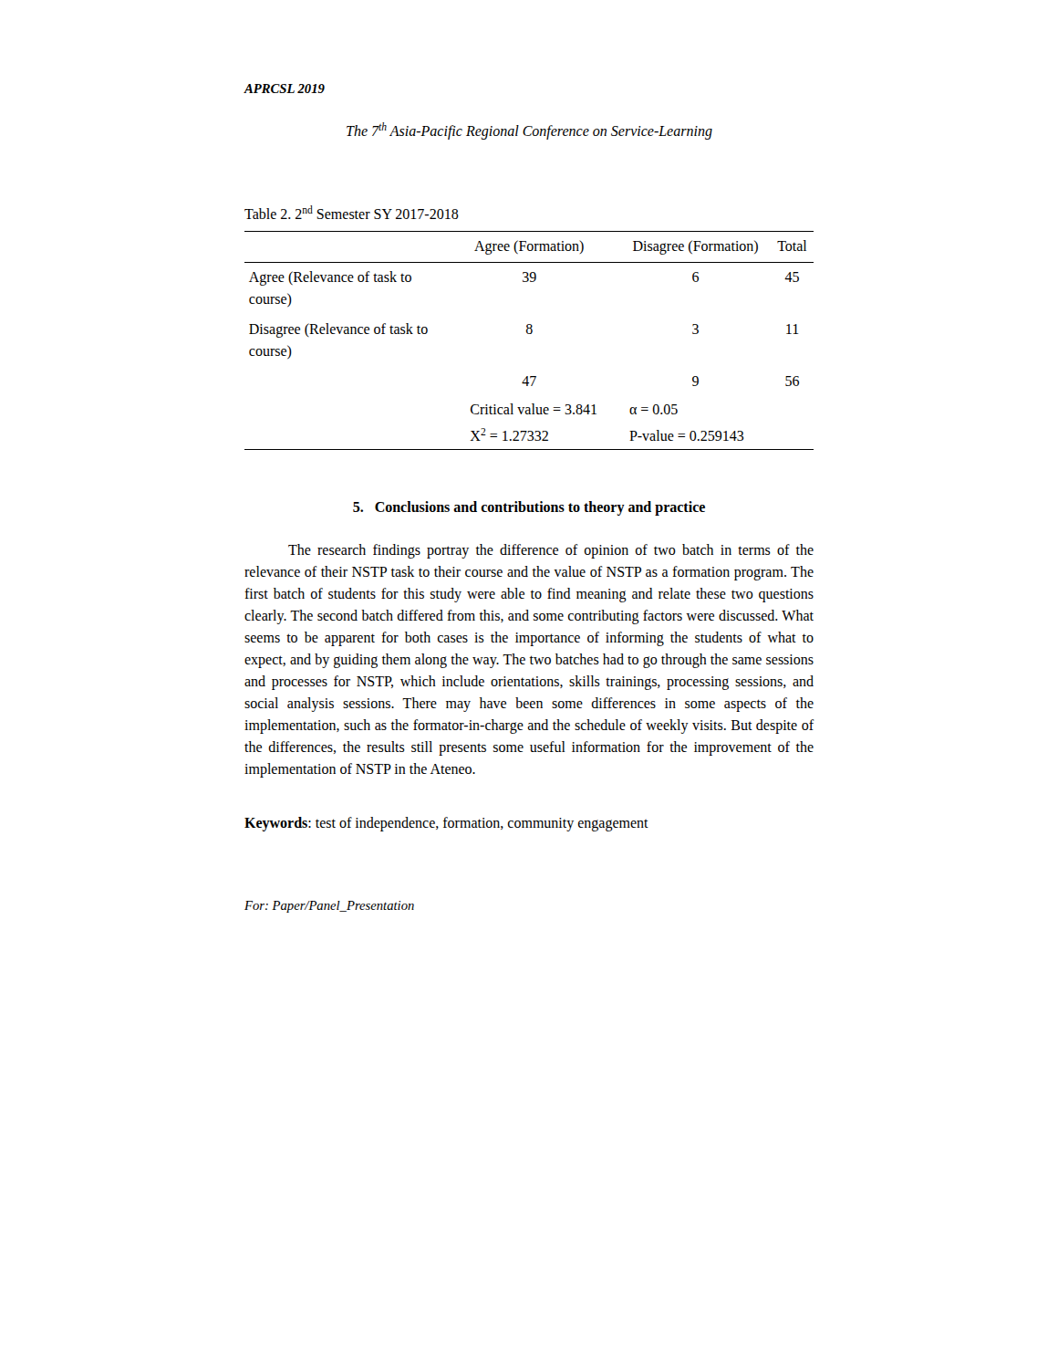APRCSL 2019
The 7th Asia-Pacific Regional Conference on Service-Learning
Table 2. 2nd Semester SY 2017-2018
| | Agree (Formation) | Disagree (Formation) | Total |
| --- | --- | --- | --- |
| Agree (Relevance of task to course) | 39 | 6 | 45 |
| Disagree (Relevance of task to course) | 8 | 3 | 11 |
| | 47 | 9 | 56 |
| | Critical value = 3.841 | α = 0.05 | |
| | X 2 = 1.27332 | P-value = 0.259143 | |
5. Conclusions and contributions to theory and practice
The research findings portray the difference of opinion of two batch in terms of the relevance of their NSTP task to their course and the value of NSTP as a formation program. The first batch of students for this study were able to find meaning and relate these two questions clearly. The second batch differed from this, and some contributing factors were discussed. What seems to be apparent for both cases is the importance of informing the students of what to expect, and by guiding them along the way. The two batches had to go through the same sessions and processes for NSTP, which include orientations, skills trainings, processing sessions, and social analysis sessions. There may have been some differences in some aspects of the implementation, such as the formator-in-charge and the schedule of weekly visits. But despite of the differences, the results still presents some useful information for the improvement of the implementation of NSTP in the Ateneo.
Keywords: test of independence, formation, community engagement
For: Paper/Panel_Presentation